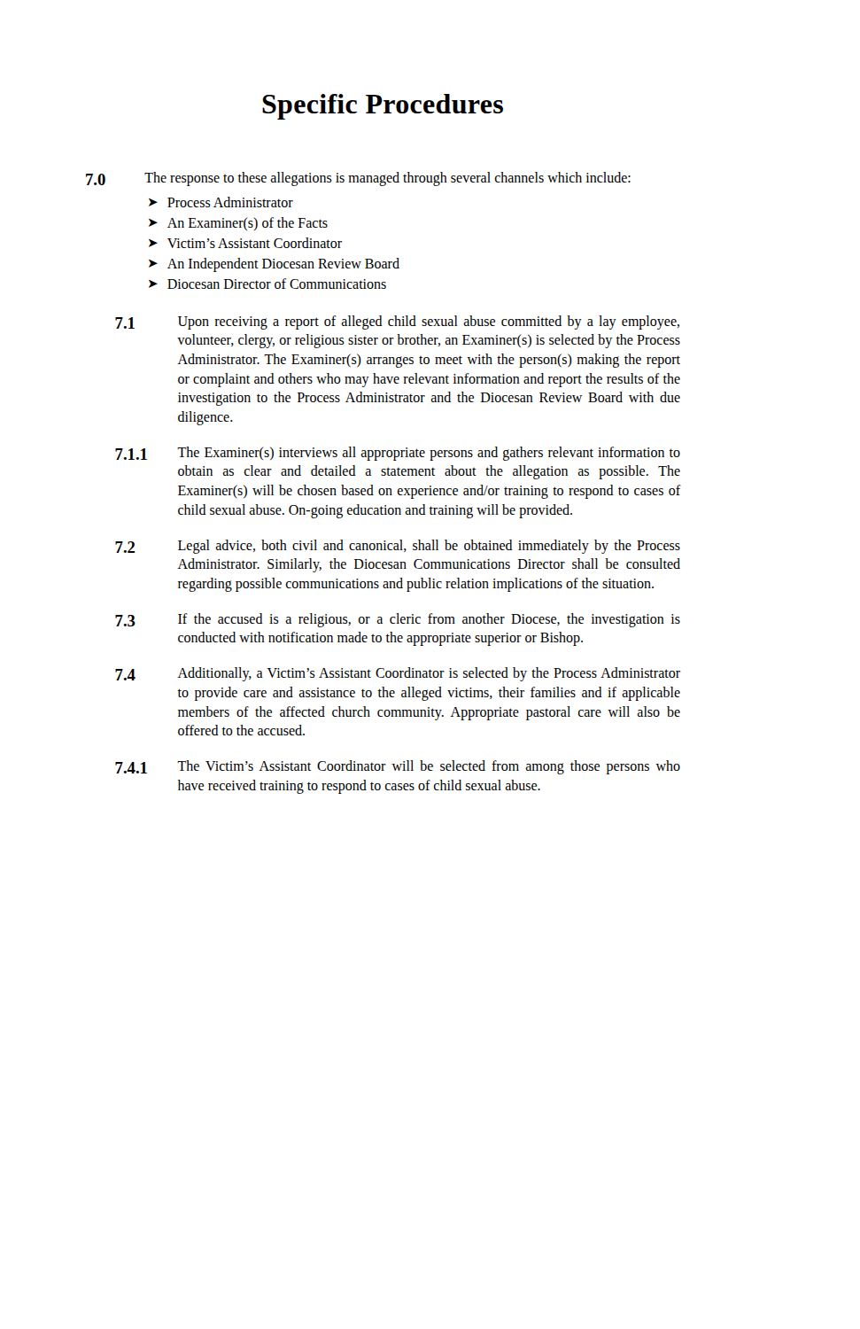Specific Procedures
7.0
The response to these allegations is managed through several channels which include:
Process Administrator
An Examiner(s) of the Facts
Victim’s Assistant Coordinator
An Independent Diocesan Review Board
Diocesan Director of Communications
7.1
Upon receiving a report of alleged child sexual abuse committed by a lay employee, volunteer, clergy, or religious sister or brother, an Examiner(s) is selected by the Process Administrator. The Examiner(s) arranges to meet with the person(s) making the report or complaint and others who may have relevant information and report the results of the investigation to the Process Administrator and the Diocesan Review Board with due diligence.
7.1.1
The Examiner(s) interviews all appropriate persons and gathers relevant information to obtain as clear and detailed a statement about the allegation as possible. The Examiner(s) will be chosen based on experience and/or training to respond to cases of child sexual abuse. On-going education and training will be provided.
7.2
Legal advice, both civil and canonical, shall be obtained immediately by the Process Administrator. Similarly, the Diocesan Communications Director shall be consulted regarding possible communications and public relation implications of the situation.
7.3
If the accused is a religious, or a cleric from another Diocese, the investigation is conducted with notification made to the appropriate superior or Bishop.
7.4
Additionally, a Victim’s Assistant Coordinator is selected by the Process Administrator to provide care and assistance to the alleged victims, their families and if applicable members of the affected church community. Appropriate pastoral care will also be offered to the accused.
7.4.1
The Victim’s Assistant Coordinator will be selected from among those persons who have received training to respond to cases of child sexual abuse.